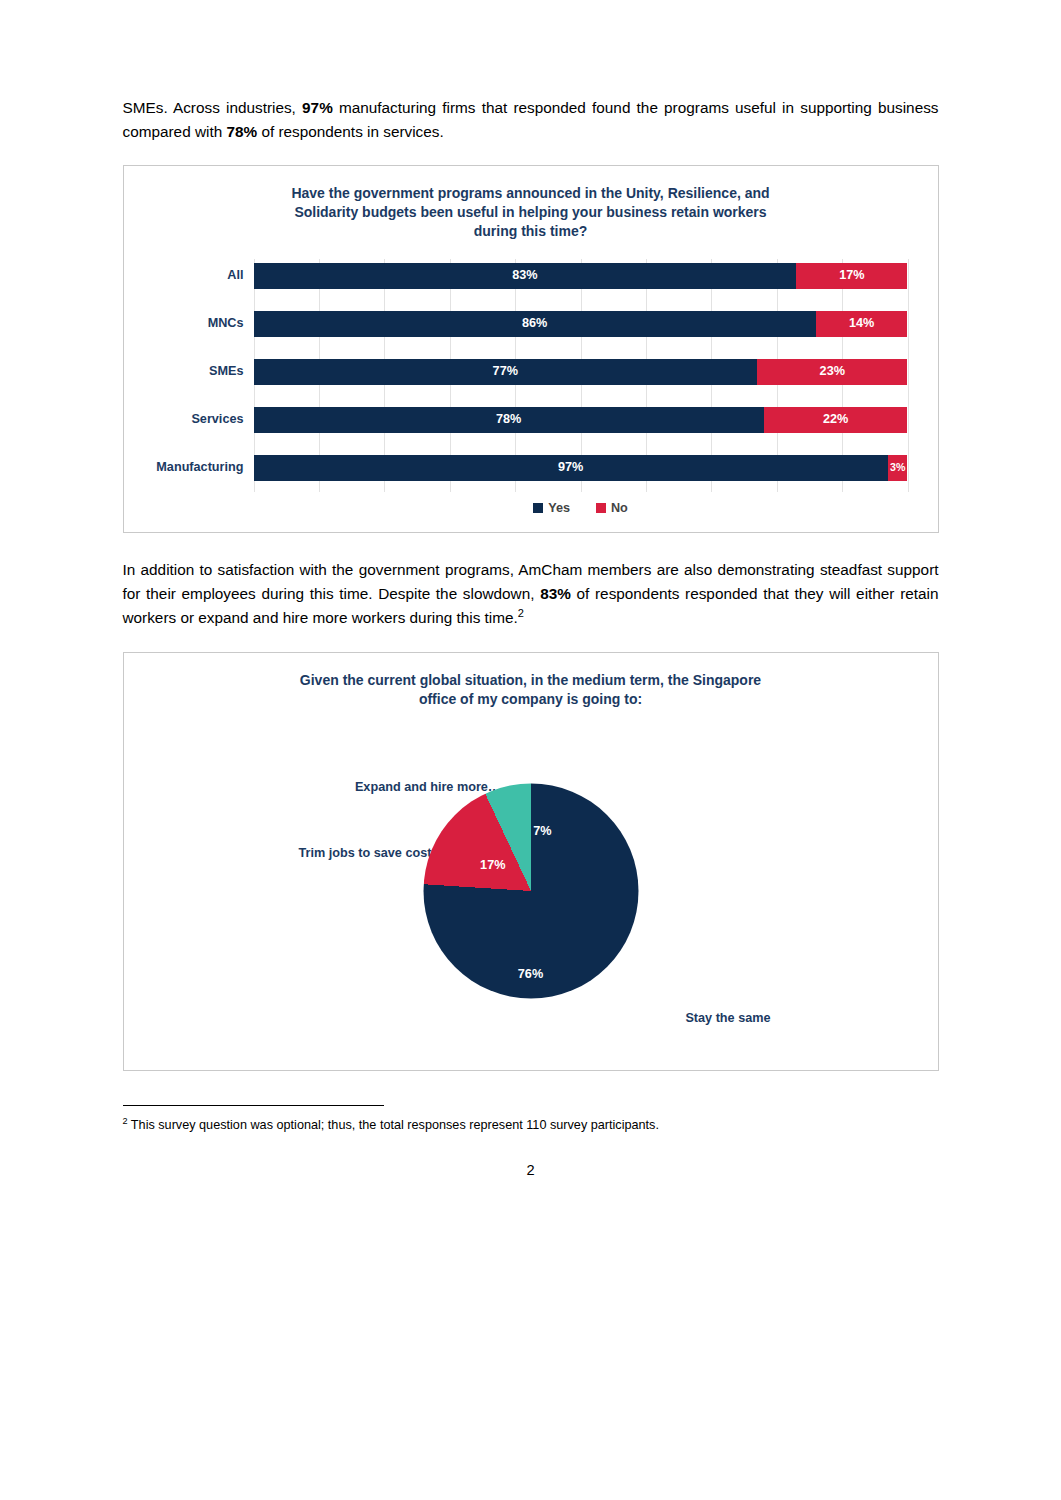SMEs. Across industries, 97% manufacturing firms that responded found the programs useful in supporting business compared with 78% of respondents in services.
Have the government programs announced in the Unity, Resilience, and
Solidarity budgets been useful in helping your business retain workers
during this time?
All
83%
17%
MNCs
86%
14%
SMEs
77%
23%
Services
78%
22%
Manufacturing
97%
3%
Yes
No
In addition to satisfaction with the government programs, AmCham members are also demonstrating steadfast support for their employees during this time. Despite the slowdown, 83% of respondents responded that they will either retain workers or expand and hire more workers during this time.2
Given the current global situation, in the medium term, the Singapore
office of my company is going to:
Expand and hire more…
Trim jobs to save costs
Stay the same
7%
17%
76%
2 This survey question was optional; thus, the total responses represent 110 survey participants.
2